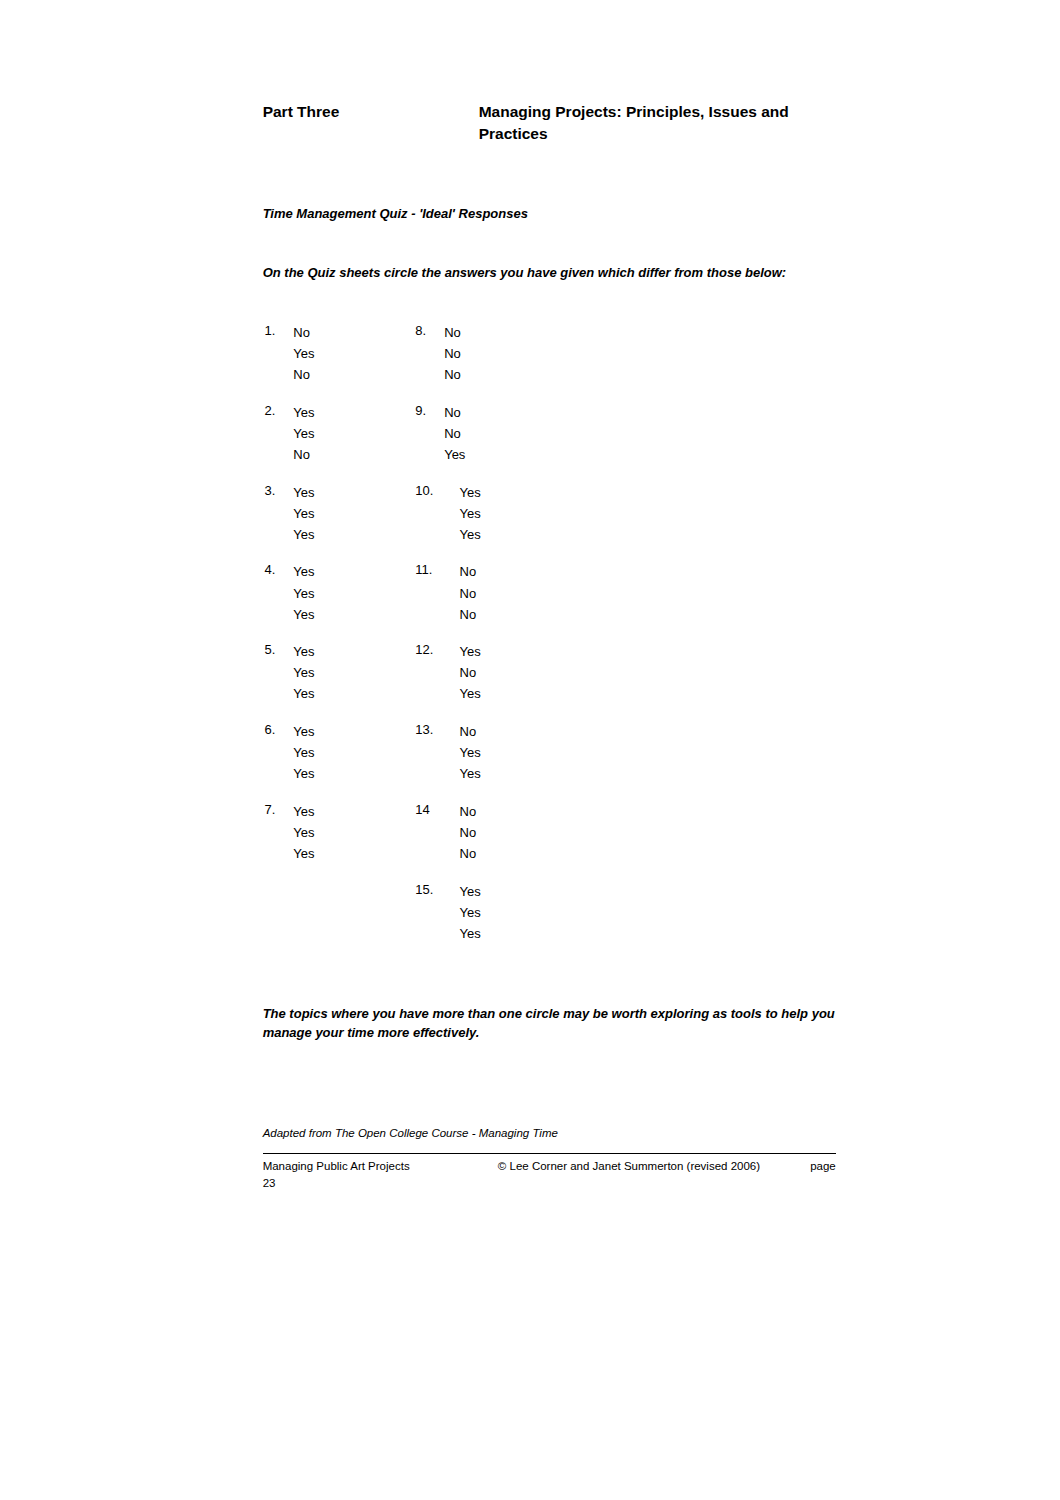Part Three
Managing Projects: Principles, Issues and Practices
Time Management Quiz - 'Ideal' Responses
On the Quiz sheets circle the answers you have given which differ from those below:
1.
No Yes No
2.
Yes Yes No
3.
Yes Yes Yes
4.
Yes Yes Yes
5.
Yes Yes Yes
6.
Yes Yes Yes
7.
Yes Yes Yes
8.
No No No
9.
No No Yes
10.
Yes Yes Yes
11.
No No No
12.
Yes No Yes
13.
No Yes Yes
14
No No No
15.
Yes Yes Yes
The topics where you have more than one circle may be worth exploring as tools to help you manage your time more effectively.
Adapted from The Open College Course - Managing Time
Managing Public Art Projects
© Lee Corner and Janet Summerton (revised 2006)
page
23